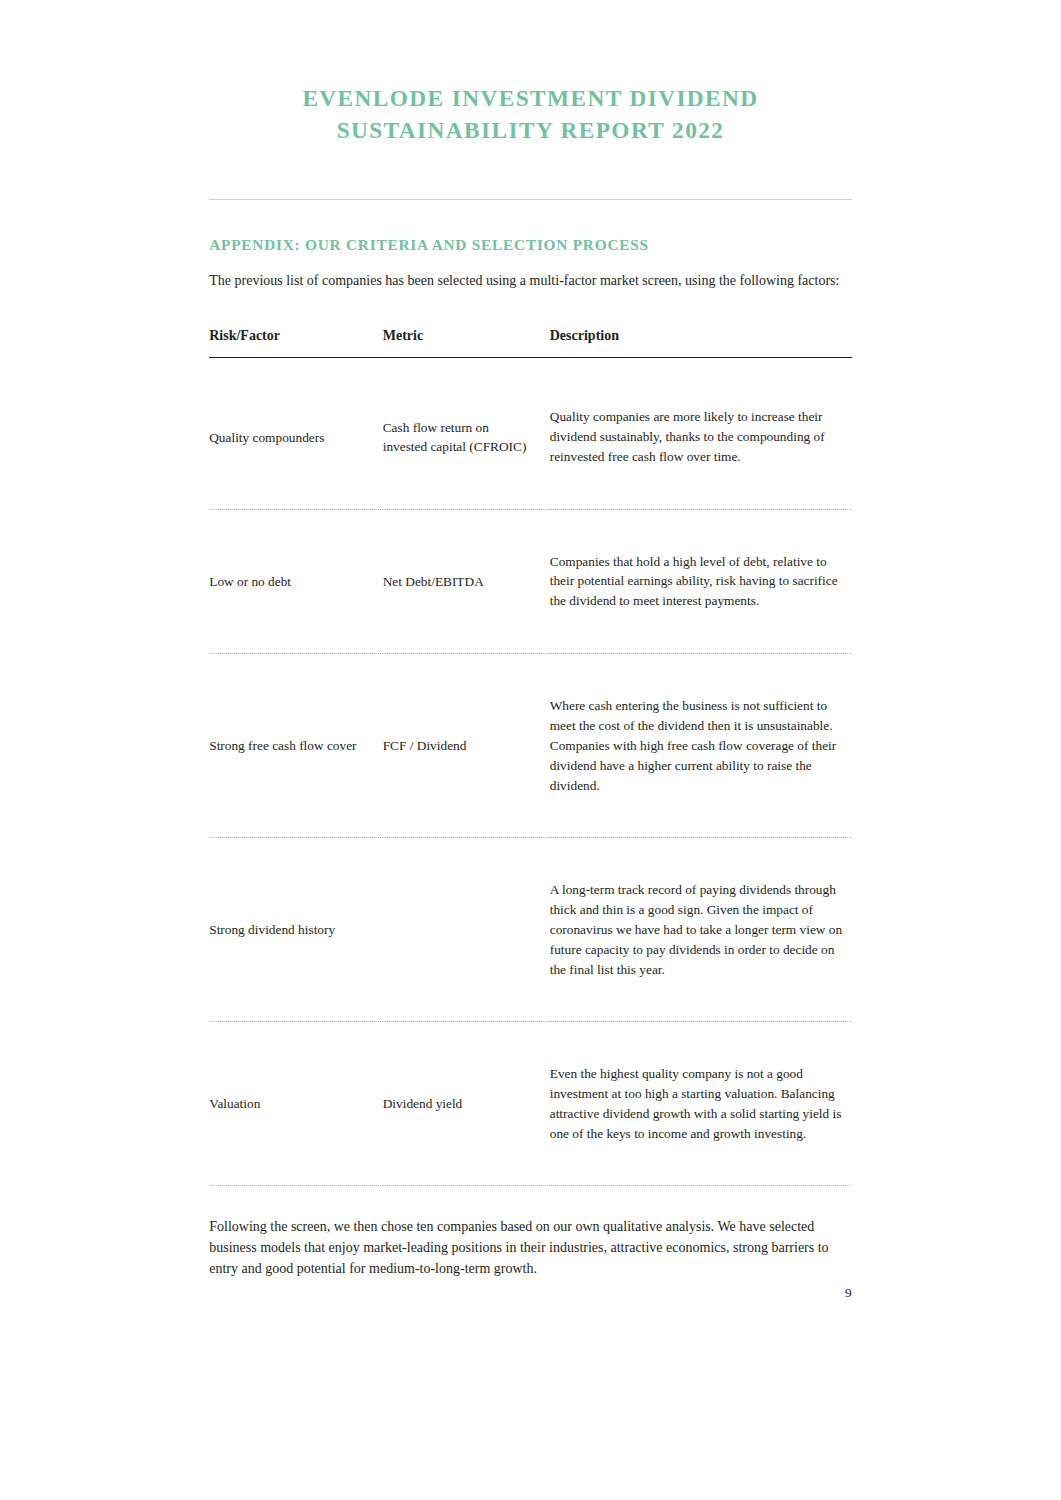Evenlode Investment Dividend
Sustainability Report 2022
Appendix: Our criteria and selection process
The previous list of companies has been selected using a multi-factor market screen, using the following factors:
| Risk/Factor | Metric | Description |
| --- | --- | --- |
| Quality compounders | Cash flow return on invested capital (CFROIC) | Quality companies are more likely to increase their dividend sustainably, thanks to the compounding of reinvested free cash flow over time. |
| Low or no debt | Net Debt/EBITDA | Companies that hold a high level of debt, relative to their potential earnings ability, risk having to sacrifice the dividend to meet interest payments. |
| Strong free cash flow cover | FCF / Dividend | Where cash entering the business is not sufficient to meet the cost of the dividend then it is unsustainable. Companies with high free cash flow coverage of their dividend have a higher current ability to raise the dividend. |
| Strong dividend history | | A long-term track record of paying dividends through thick and thin is a good sign. Given the impact of coronavirus we have had to take a longer term view on future capacity to pay dividends in order to decide on the final list this year. |
| Valuation | Dividend yield | Even the highest quality company is not a good investment at too high a starting valuation. Balancing attractive dividend growth with a solid starting yield is one of the keys to income and growth investing. |
Following the screen, we then chose ten companies based on our own qualitative analysis. We have selected business models that enjoy market-leading positions in their industries, attractive economics, strong barriers to entry and good potential for medium-to-long-term growth.
9